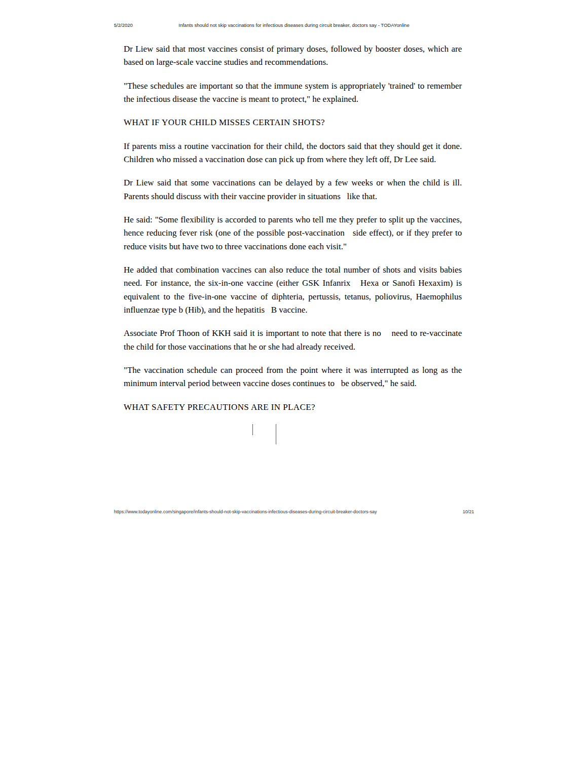5/2/2020
Infants should not skip vaccinations for infectious diseases during circuit breaker, doctors say - TODAYonline
Dr Liew said that most vaccines consist of primary doses, followed by booster doses, which are based on large-scale vaccine studies and recommendations.
"These schedules are important so that the immune system is appropriately 'trained' to remember the infectious disease the vaccine is meant to protect," he explained.
WHAT IF YOUR CHILD MISSES CERTAIN SHOTS?
If parents miss a routine vaccination for their child, the doctors said that they should get it done. Children who missed a vaccination dose can pick up from where they left off, Dr Lee said.
Dr Liew said that some vaccinations can be delayed by a few weeks or when the child is ill. Parents should discuss with their vaccine provider in situations like that.
He said: "Some flexibility is accorded to parents who tell me they prefer to split up the vaccines, hence reducing fever risk (one of the possible post-vaccination side effect), or if they prefer to reduce visits but have two to three vaccinations done each visit."
He added that combination vaccines can also reduce the total number of shots and visits babies need. For instance, the six-in-one vaccine (either GSK Infanrix Hexa or Sanofi Hexaxim) is equivalent to the five-in-one vaccine of diphteria, pertussis, tetanus, poliovirus, Haemophilus influenzae type b (Hib), and the hepatitis B vaccine.
Associate Prof Thoon of KKH said it is important to note that there is no need to re-vaccinate the child for those vaccinations that he or she had already received.
"The vaccination schedule can proceed from the point where it was interrupted as long as the minimum interval period between vaccine doses continues to be observed," he said.
WHAT SAFETY PRECAUTIONS ARE IN PLACE?
https://www.todayonline.com/singapore/infants-should-not-skip-vaccinations-infectious-diseases-during-circuit-breaker-doctors-say
10/21